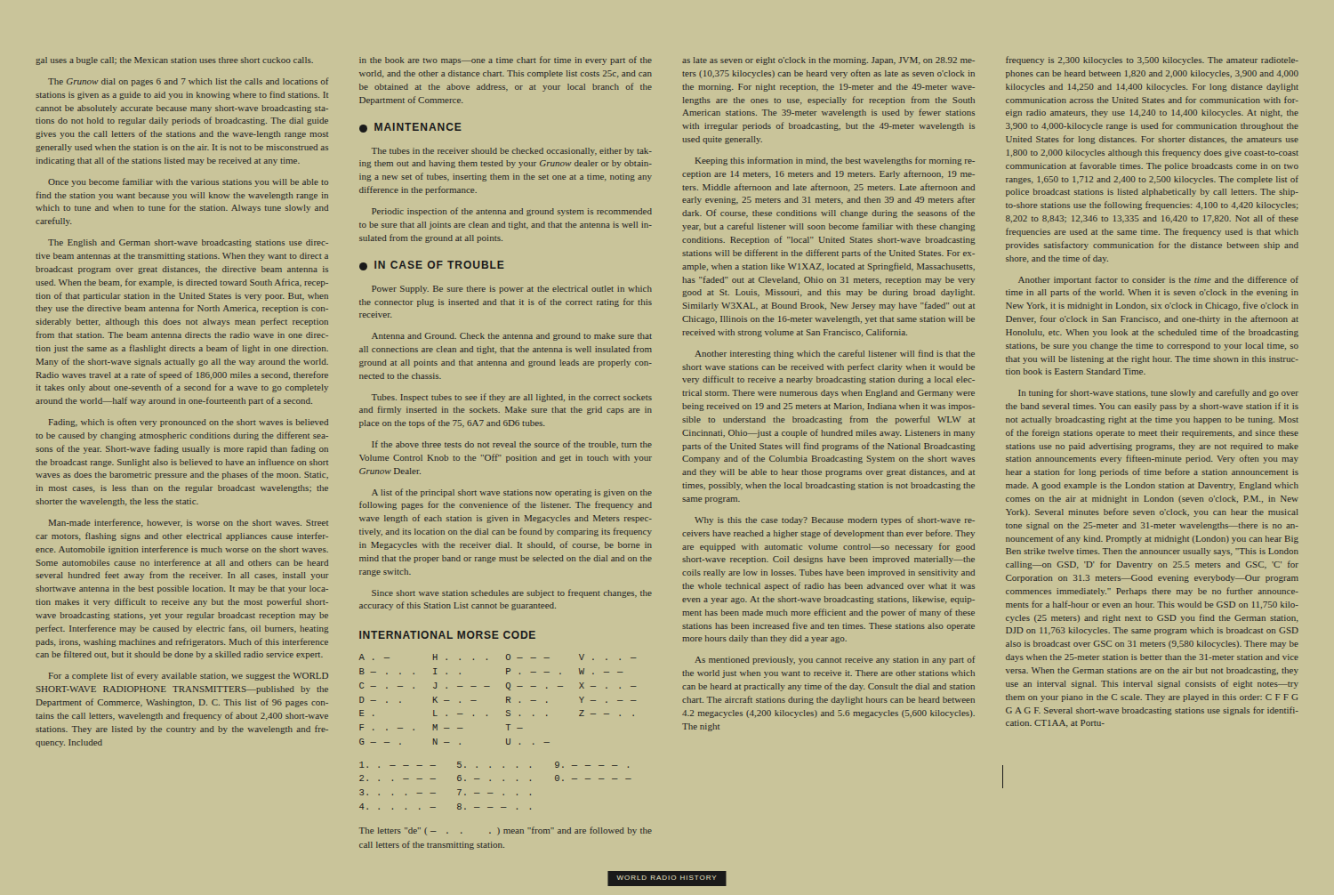gal uses a bugle call; the Mexican station uses three short cuckoo calls.
The Grunow dial on pages 6 and 7 which list the calls and locations of stations is given as a guide to aid you in knowing where to find stations. It cannot be absolutely accurate because many short-wave broadcasting stations do not hold to regular daily periods of broadcasting. The dial guide gives you the call letters of the stations and the wave-length range most generally used when the station is on the air. It is not to be misconstrued as indicating that all of the stations listed may be received at any time.
Once you become familiar with the various stations you will be able to find the station you want because you will know the wavelength range in which to tune and when to tune for the station. Always tune slowly and carefully.
The English and German short-wave broadcasting stations use directive beam antennas at the transmitting stations. When they want to direct a broadcast program over great distances, the directive beam antenna is used. When the beam, for example, is directed toward South Africa, reception of that particular station in the United States is very poor. But, when they use the directive beam antenna for North America, reception is considerably better, although this does not always mean perfect reception from that station. The beam antenna directs the radio wave in one direction just the same as a flashlight directs a beam of light in one direction. Many of the short-wave signals actually go all the way around the world. Radio waves travel at a rate of speed of 186,000 miles a second, therefore it takes only about one-seventh of a second for a wave to go completely around the world—half way around in one-fourteenth part of a second.
Fading, which is often very pronounced on the short waves is believed to be caused by changing atmospheric conditions during the different seasons of the year. Short-wave fading usually is more rapid than fading on the broadcast range. Sunlight also is believed to have an influence on short waves as does the barometric pressure and the phases of the moon. Static, in most cases, is less than on the regular broadcast wavelengths; the shorter the wavelength, the less the static.
Man-made interference, however, is worse on the short waves. Street car motors, flashing signs and other electrical appliances cause interference. Automobile ignition interference is much worse on the short waves. Some automobiles cause no interference at all and others can be heard several hundred feet away from the receiver. In all cases, install your shortwave antenna in the best possible location. It may be that your location makes it very difficult to receive any but the most powerful short-wave broadcasting stations, yet your regular broadcast reception may be perfect. Interference may be caused by electric fans, oil burners, heating pads, irons, washing machines and refrigerators. Much of this interference can be filtered out, but it should be done by a skilled radio service expert.
For a complete list of every available station, we suggest the WORLD SHORT-WAVE RADIOPHONE TRANSMITTERS—published by the Department of Commerce, Washington, D. C. This list of 96 pages contains the call letters, wavelength and frequency of about 2,400 short-wave stations. They are listed by the country and by the wavelength and frequency. Included
in the book are two maps—one a time chart for time in every part of the world, and the other a distance chart. This complete list costs 25c, and can be obtained at the above address, or at your local branch of the Department of Commerce.
Maintenance
The tubes in the receiver should be checked occasionally, either by taking them out and having them tested by your Grunow dealer or by obtaining a new set of tubes, inserting them in the set one at a time, noting any difference in the performance.
Periodic inspection of the antenna and ground system is recommended to be sure that all joints are clean and tight, and that the antenna is well insulated from the ground at all points.
In Case of Trouble
Power Supply. Be sure there is power at the electrical outlet in which the connector plug is inserted and that it is of the correct rating for this receiver.
Antenna and Ground. Check the antenna and ground to make sure that all connections are clean and tight, that the antenna is well insulated from ground at all points and that antenna and ground leads are properly connected to the chassis.
Tubes. Inspect tubes to see if they are all lighted, in the correct sockets and firmly inserted in the sockets. Make sure that the grid caps are in place on the tops of the 75, 6A7 and 6D6 tubes.
If the above three tests do not reveal the source of the trouble, turn the Volume Control Knob to the "Off" position and get in touch with your Grunow Dealer.
A list of the principal short wave stations now operating is given on the following pages for the convenience of the listener. The frequency and wave length of each station is given in Megacycles and Meters respectively, and its location on the dial can be found by comparing its frequency in Megacycles with the receiver dial. It should, of course, be borne in mind that the proper band or range must be selected on the dial and on the range switch.
Since short wave station schedules are subject to frequent changes, the accuracy of this Station List cannot be guaranteed.
INTERNATIONAL MORSE CODE
| A . — | H . . . . | O — — — | V . . . — |
| B — . . . | I . . | P . — — . | W . — — |
| C — . — . | J . — — — | Q — — . — | X — . . — |
| D — . . | K — . — | R . — . | Y — . — — |
| E . | L . — . . | S . . . | Z — — . . |
| F . . — . | M — — | T — | |
| G — — . | N — . | U . . — | |
| 1. . — — — — | 5. . . . . . | 9. — — — — . |
| 2. . . — — — | 6. — . . . . | 0. — — — — — |
| 3. . . . — — | 7. — — . . . | |
| 4. . . . . — | 8. — — — . . | |
The letters "de" ( — . . . ) mean "from" and are followed by the call letters of the transmitting station.
as late as seven or eight o'clock in the morning. Japan, JVM, on 28.92 meters (10,375 kilocycles) can be heard very often as late as seven o'clock in the morning. For night reception, the 19-meter and the 49-meter wavelengths are the ones to use, especially for reception from the South American stations. The 39-meter wavelength is used by fewer stations with irregular periods of broadcasting, but the 49-meter wavelength is used quite generally.
Keeping this information in mind, the best wavelengths for morning reception are 14 meters, 16 meters and 19 meters. Early afternoon, 19 meters. Middle afternoon and late afternoon, 25 meters. Late afternoon and early evening, 25 meters and 31 meters, and then 39 and 49 meters after dark. Of course, these conditions will change during the seasons of the year, but a careful listener will soon become familiar with these changing conditions. Reception of "local" United States short-wave broadcasting stations will be different in the different parts of the United States. For example, when a station like W1XAZ, located at Springfield, Massachusetts, has "faded" out at Cleveland, Ohio on 31 meters, reception may be very good at St. Louis, Missouri, and this may be during broad daylight. Similarly W3XAL, at Bound Brook, New Jersey may have "faded" out at Chicago, Illinois on the 16-meter wavelength, yet that same station will be received with strong volume at San Francisco, California.
Another interesting thing which the careful listener will find is that the short wave stations can be received with perfect clarity when it would be very difficult to receive a nearby broadcasting station during a local electrical storm. There were numerous days when England and Germany were being received on 19 and 25 meters at Marion, Indiana when it was impossible to understand the broadcasting from the powerful WLW at Cincinnati, Ohio—just a couple of hundred miles away. Listeners in many parts of the United States will find programs of the National Broadcasting Company and of the Columbia Broadcasting System on the short waves and they will be able to hear those programs over great distances, and at times, possibly, when the local broadcasting station is not broadcasting the same program.
Why is this the case today? Because modern types of short-wave receivers have reached a higher stage of development than ever before. They are equipped with automatic volume control—so necessary for good short-wave reception. Coil designs have been improved materially—the coils really are low in losses. Tubes have been improved in sensitivity and the whole technical aspect of radio has been advanced over what it was even a year ago. At the short-wave broadcasting stations, likewise, equipment has been made much more efficient and the power of many of these stations has been increased five and ten times. These stations also operate more hours daily than they did a year ago.
As mentioned previously, you cannot receive any station in any part of the world just when you want to receive it. There are other stations which can be heard at practically any time of the day. Consult the dial and station chart. The aircraft stations during the daylight hours can be heard between 4.2 megacycles (4,200 kilocycles) and 5.6 megacycles (5,600 kilocycles). The night
frequency is 2,300 kilocycles to 3,500 kilocycles. The amateur radiotelephones can be heard between 1,820 and 2,000 kilocycles, 3,900 and 4,000 kilocycles and 14,250 and 14,400 kilocycles. For long distance daylight communication across the United States and for communication with foreign radio amateurs, they use 14,240 to 14,400 kilocycles. At night, the 3,900 to 4,000-kilocycle range is used for communication throughout the United States for long distances. For shorter distances, the amateurs use 1,800 to 2,000 kilocycles although this frequency does give coast-to-coast communication at favorable times. The police broadcasts come in on two ranges, 1,650 to 1,712 and 2,400 to 2,500 kilocycles. The complete list of police broadcast stations is listed alphabetically by call letters. The ship-to-shore stations use the following frequencies: 4,100 to 4,420 kilocycles; 8,202 to 8,843; 12,346 to 13,335 and 16,420 to 17,820. Not all of these frequencies are used at the same time. The frequency used is that which provides satisfactory communication for the distance between ship and shore, and the time of day.
Another important factor to consider is the time and the difference of time in all parts of the world. When it is seven o'clock in the evening in New York, it is midnight in London, six o'clock in Chicago, five o'clock in Denver, four o'clock in San Francisco, and one-thirty in the afternoon at Honolulu, etc. When you look at the scheduled time of the broadcasting stations, be sure you change the time to correspond to your local time, so that you will be listening at the right hour. The time shown in this instruction book is Eastern Standard Time.
In tuning for short-wave stations, tune slowly and carefully and go over the band several times. You can easily pass by a short-wave station if it is not actually broadcasting right at the time you happen to be tuning. Most of the foreign stations operate to meet their requirements, and since these stations use no paid advertising programs, they are not required to make station announcements every fifteen-minute period. Very often you may hear a station for long periods of time before a station announcement is made. A good example is the London station at Daventry, England which comes on the air at midnight in London (seven o'clock, P.M., in New York). Several minutes before seven o'clock, you can hear the musical tone signal on the 25-meter and 31-meter wavelengths—there is no announcement of any kind. Promptly at midnight (London) you can hear Big Ben strike twelve times. Then the announcer usually says, "This is London calling—on GSD, 'D' for Daventry on 25.5 meters and GSC, 'C' for Corporation on 31.3 meters—Good evening everybody—Our program commences immediately." Perhaps there may be no further announcements for a half-hour or even an hour. This would be GSD on 11,750 kilocycles (25 meters) and right next to GSD you find the German station, DJD on 11,763 kilocycles. The same program which is broadcast on GSD also is broadcast over GSC on 31 meters (9,580 kilocycles). There may be days when the 25-meter station is better than the 31-meter station and vice versa. When the German stations are on the air but not broadcasting, they use an interval signal. This interval signal consists of eight notes—try them on your piano in the C scale. They are played in this order: C F F G G A G F. Several short-wave broadcasting stations use signals for identification. CT1AA, at Portu-
World Radio History